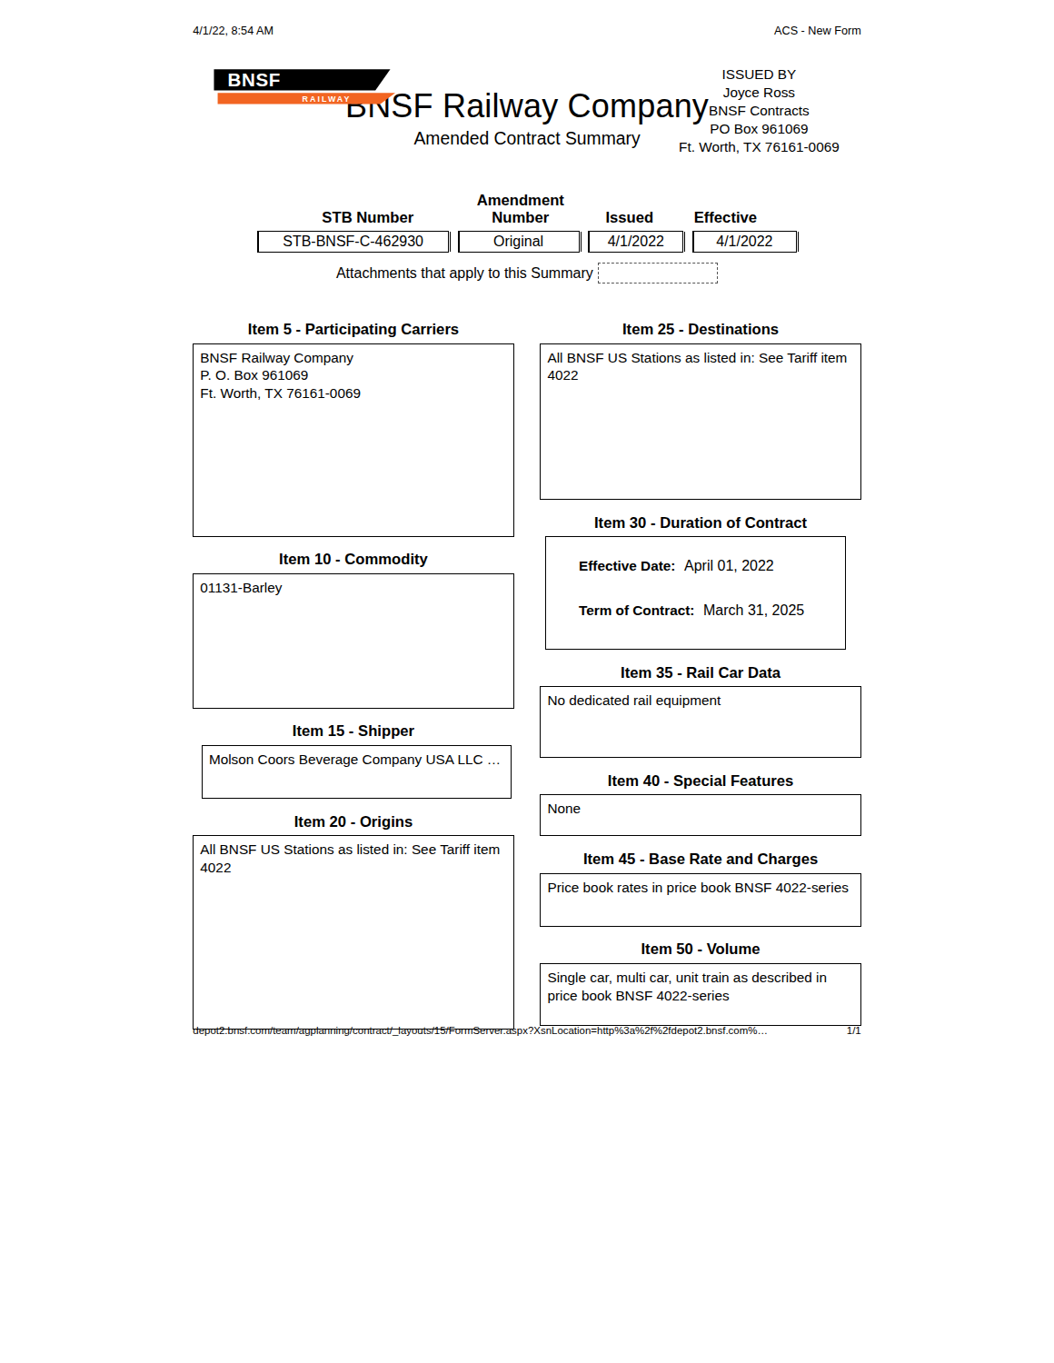4/1/22, 8:54 AM
ACS - New Form
BNSF RAILWAY
ISSUED BY
Joyce Ross
BNSF Contracts
PO Box 961069
Ft. Worth, TX 76161-0069
BNSF Railway Company
Amended Contract Summary
STB Number
Amendment
Number
Issued
Effective
STB-BNSF-C-462930
Original
4/1/2022
4/1/2022
Attachments that apply to this Summary
Item 5 - Participating Carriers
BNSF Railway Company
P. O. Box 961069
Ft. Worth, TX 76161-0069
Item 10 - Commodity
01131-Barley
Item 15 - Shipper
Molson Coors Beverage Company USA LLC & Molson Coors
Item 20 - Origins
All BNSF US Stations as listed in: See Tariff item 4022
Item 25 - Destinations
All BNSF US Stations as listed in: See Tariff item 4022
Item 30 - Duration of Contract
Effective Date: April 01, 2022
Term of Contract: March 31, 2025
Item 35 - Rail Car Data
No dedicated rail equipment
Item 40 - Special Features
None
Item 45 - Base Rate and Charges
Price book rates in price book BNSF 4022-series
Item 50 - Volume
Single car, multi car, unit train as described in price book BNSF 4022-series
depot2.bnsf.com/team/agplanning/contract/_layouts/15/FormServer.aspx?XsnLocation=http%3a%2f%2fdepot2.bnsf.com%2fteam%2fagplanning%2fc…
1/1